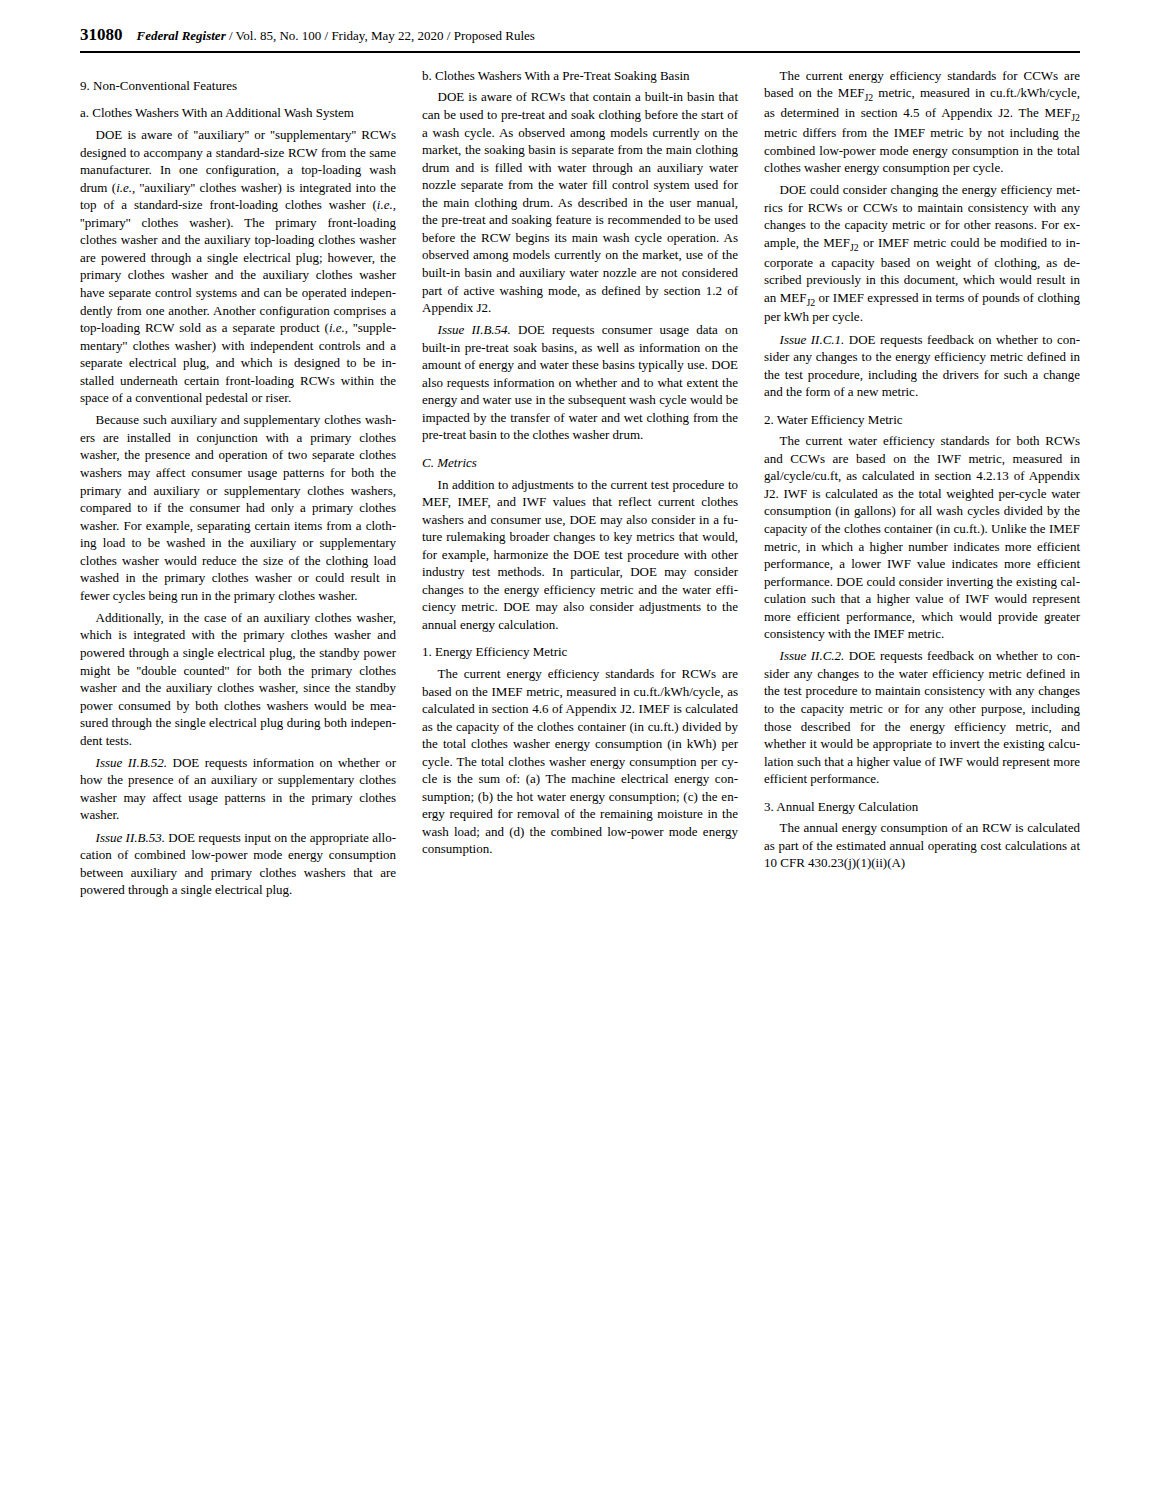31080 Federal Register / Vol. 85, No. 100 / Friday, May 22, 2020 / Proposed Rules
9. Non-Conventional Features
a. Clothes Washers With an Additional Wash System
DOE is aware of ''auxiliary'' or ''supplementary'' RCWs designed to accompany a standard-size RCW from the same manufacturer. In one configuration, a top-loading wash drum (i.e., ''auxiliary'' clothes washer) is integrated into the top of a standard-size front-loading clothes washer (i.e., ''primary'' clothes washer). The primary front-loading clothes washer and the auxiliary top-loading clothes washer are powered through a single electrical plug; however, the primary clothes washer and the auxiliary clothes washer have separate control systems and can be operated independently from one another. Another configuration comprises a top-loading RCW sold as a separate product (i.e., ''supplementary'' clothes washer) with independent controls and a separate electrical plug, and which is designed to be installed underneath certain front-loading RCWs within the space of a conventional pedestal or riser.
Because such auxiliary and supplementary clothes washers are installed in conjunction with a primary clothes washer, the presence and operation of two separate clothes washers may affect consumer usage patterns for both the primary and auxiliary or supplementary clothes washers, compared to if the consumer had only a primary clothes washer. For example, separating certain items from a clothing load to be washed in the auxiliary or supplementary clothes washer would reduce the size of the clothing load washed in the primary clothes washer or could result in fewer cycles being run in the primary clothes washer.
Additionally, in the case of an auxiliary clothes washer, which is integrated with the primary clothes washer and powered through a single electrical plug, the standby power might be ''double counted'' for both the primary clothes washer and the auxiliary clothes washer, since the standby power consumed by both clothes washers would be measured through the single electrical plug during both independent tests.
Issue II.B.52. DOE requests information on whether or how the presence of an auxiliary or supplementary clothes washer may affect usage patterns in the primary clothes washer.
Issue II.B.53. DOE requests input on the appropriate allocation of combined low-power mode energy consumption between auxiliary and primary clothes washers that are powered through a single electrical plug.
b. Clothes Washers With a Pre-Treat Soaking Basin
DOE is aware of RCWs that contain a built-in basin that can be used to pre-treat and soak clothing before the start of a wash cycle. As observed among models currently on the market, the soaking basin is separate from the main clothing drum and is filled with water through an auxiliary water nozzle separate from the water fill control system used for the main clothing drum. As described in the user manual, the pre-treat and soaking feature is recommended to be used before the RCW begins its main wash cycle operation. As observed among models currently on the market, use of the built-in basin and auxiliary water nozzle are not considered part of active washing mode, as defined by section 1.2 of Appendix J2.
Issue II.B.54. DOE requests consumer usage data on built-in pre-treat soak basins, as well as information on the amount of energy and water these basins typically use. DOE also requests information on whether and to what extent the energy and water use in the subsequent wash cycle would be impacted by the transfer of water and wet clothing from the pre-treat basin to the clothes washer drum.
C. Metrics
In addition to adjustments to the current test procedure to MEF, IMEF, and IWF values that reflect current clothes washers and consumer use, DOE may also consider in a future rulemaking broader changes to key metrics that would, for example, harmonize the DOE test procedure with other industry test methods. In particular, DOE may consider changes to the energy efficiency metric and the water efficiency metric. DOE may also consider adjustments to the annual energy calculation.
1. Energy Efficiency Metric
The current energy efficiency standards for RCWs are based on the IMEF metric, measured in cu.ft./kWh/cycle, as calculated in section 4.6 of Appendix J2. IMEF is calculated as the capacity of the clothes container (in cu.ft.) divided by the total clothes washer energy consumption (in kWh) per cycle. The total clothes washer energy consumption per cycle is the sum of: (a) The machine electrical energy consumption; (b) the hot water energy consumption; (c) the energy required for removal of the remaining moisture in the wash load; and (d) the combined low-power mode energy consumption.
The current energy efficiency standards for CCWs are based on the MEFJ2 metric, measured in cu.ft./kWh/cycle, as determined in section 4.5 of Appendix J2. The MEFJ2 metric differs from the IMEF metric by not including the combined low-power mode energy consumption in the total clothes washer energy consumption per cycle.
DOE could consider changing the energy efficiency metrics for RCWs or CCWs to maintain consistency with any changes to the capacity metric or for other reasons. For example, the MEFJ2 or IMEF metric could be modified to incorporate a capacity based on weight of clothing, as described previously in this document, which would result in an MEFJ2 or IMEF expressed in terms of pounds of clothing per kWh per cycle.
Issue II.C.1. DOE requests feedback on whether to consider any changes to the energy efficiency metric defined in the test procedure, including the drivers for such a change and the form of a new metric.
2. Water Efficiency Metric
The current water efficiency standards for both RCWs and CCWs are based on the IWF metric, measured in gal/cycle/cu.ft, as calculated in section 4.2.13 of Appendix J2. IWF is calculated as the total weighted per-cycle water consumption (in gallons) for all wash cycles divided by the capacity of the clothes container (in cu.ft.). Unlike the IMEF metric, in which a higher number indicates more efficient performance, a lower IWF value indicates more efficient performance. DOE could consider inverting the existing calculation such that a higher value of IWF would represent more efficient performance, which would provide greater consistency with the IMEF metric.
Issue II.C.2. DOE requests feedback on whether to consider any changes to the water efficiency metric defined in the test procedure to maintain consistency with any changes to the capacity metric or for any other purpose, including those described for the energy efficiency metric, and whether it would be appropriate to invert the existing calculation such that a higher value of IWF would represent more efficient performance.
3. Annual Energy Calculation
The annual energy consumption of an RCW is calculated as part of the estimated annual operating cost calculations at 10 CFR 430.23(j)(1)(ii)(A)